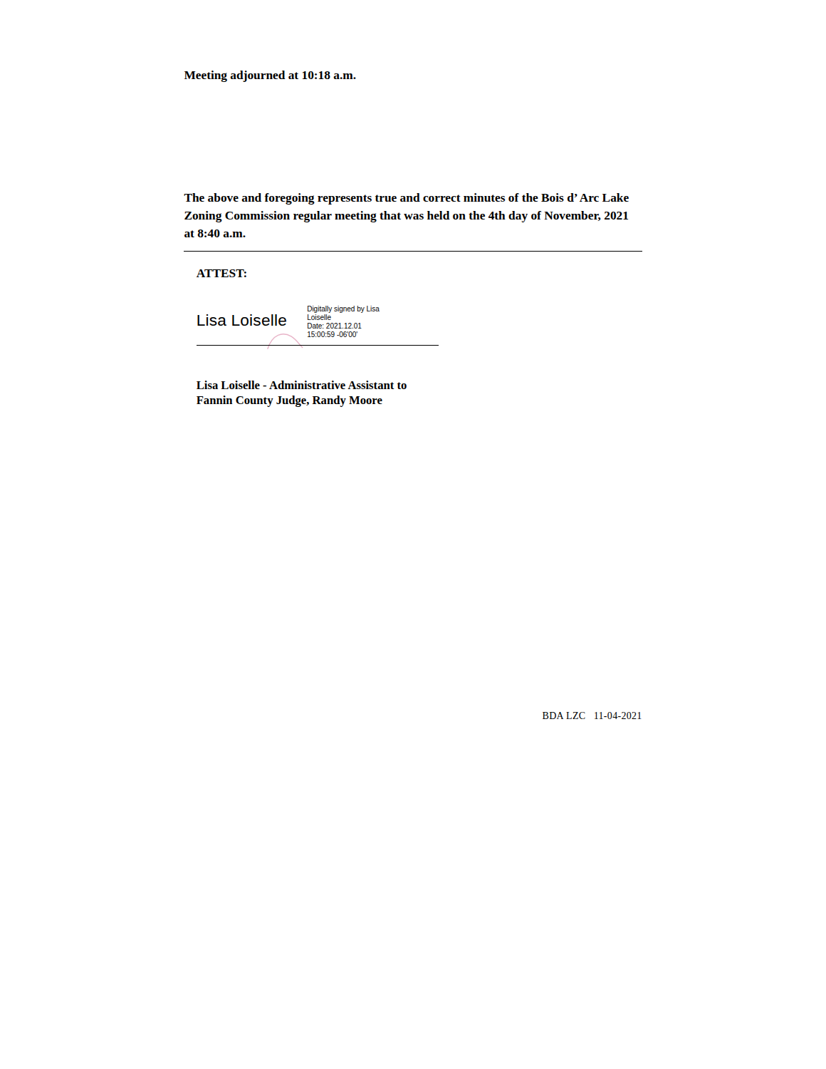Meeting adjourned at 10:18 a.m.
The above and foregoing represents true and correct minutes of the Bois d’ Arc Lake Zoning Commission regular meeting that was held on the 4th day of November, 2021 at 8:40 a.m.
ATTEST:
Lisa Loiselle Digitally signed by Lisa
Loiselle
Date: 2021.12.01
15:00:59 -06'00'
Lisa Loiselle - Administrative Assistant to
Fannin County Judge, Randy Moore
BDA LZC 11-04-2021